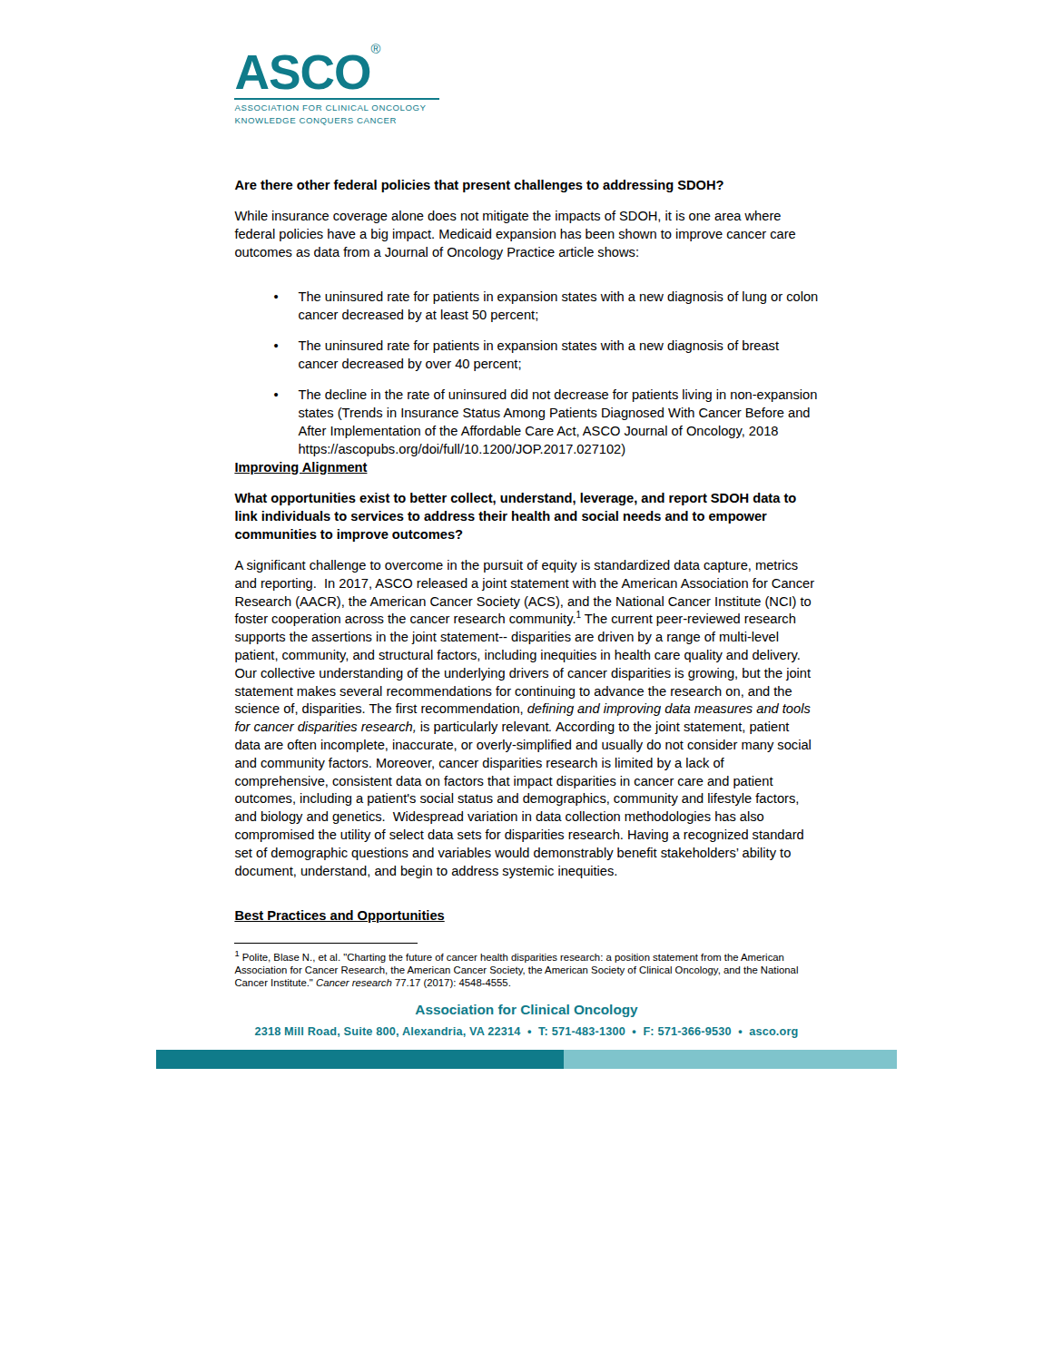ASCO®
Association for Clinical Oncology
Knowledge Conquers Cancer
Are there other federal policies that present challenges to addressing SDOH?
While insurance coverage alone does not mitigate the impacts of SDOH, it is one area where federal policies have a big impact. Medicaid expansion has been shown to improve cancer care outcomes as data from a Journal of Oncology Practice article shows:
The uninsured rate for patients in expansion states with a new diagnosis of lung or colon cancer decreased by at least 50 percent;
The uninsured rate for patients in expansion states with a new diagnosis of breast cancer decreased by over 40 percent;
The decline in the rate of uninsured did not decrease for patients living in non-expansion states (Trends in Insurance Status Among Patients Diagnosed With Cancer Before and After Implementation of the Affordable Care Act, ASCO Journal of Oncology, 2018 https://ascopubs.org/doi/full/10.1200/JOP.2017.027102)
Improving Alignment
What opportunities exist to better collect, understand, leverage, and report SDOH data to link individuals to services to address their health and social needs and to empower communities to improve outcomes?
A significant challenge to overcome in the pursuit of equity is standardized data capture, metrics and reporting. In 2017, ASCO released a joint statement with the American Association for Cancer Research (AACR), the American Cancer Society (ACS), and the National Cancer Institute (NCI) to foster cooperation across the cancer research community.1 The current peer-reviewed research supports the assertions in the joint statement-- disparities are driven by a range of multi-level patient, community, and structural factors, including inequities in health care quality and delivery. Our collective understanding of the underlying drivers of cancer disparities is growing, but the joint statement makes several recommendations for continuing to advance the research on, and the science of, disparities. The first recommendation, defining and improving data measures and tools for cancer disparities research, is particularly relevant. According to the joint statement, patient data are often incomplete, inaccurate, or overly-simplified and usually do not consider many social and community factors. Moreover, cancer disparities research is limited by a lack of comprehensive, consistent data on factors that impact disparities in cancer care and patient outcomes, including a patient's social status and demographics, community and lifestyle factors, and biology and genetics. Widespread variation in data collection methodologies has also compromised the utility of select data sets for disparities research. Having a recognized standard set of demographic questions and variables would demonstrably benefit stakeholders’ ability to document, understand, and begin to address systemic inequities.
Best Practices and Opportunities
1 Polite, Blase N., et al. "Charting the future of cancer health disparities research: a position statement from the American Association for Cancer Research, the American Cancer Society, the American Society of Clinical Oncology, and the National Cancer Institute." Cancer research 77.17 (2017): 4548-4555.
Association for Clinical Oncology
2318 Mill Road, Suite 800, Alexandria, VA 22314 • T: 571-483-1300 • F: 571-366-9530 • asco.org